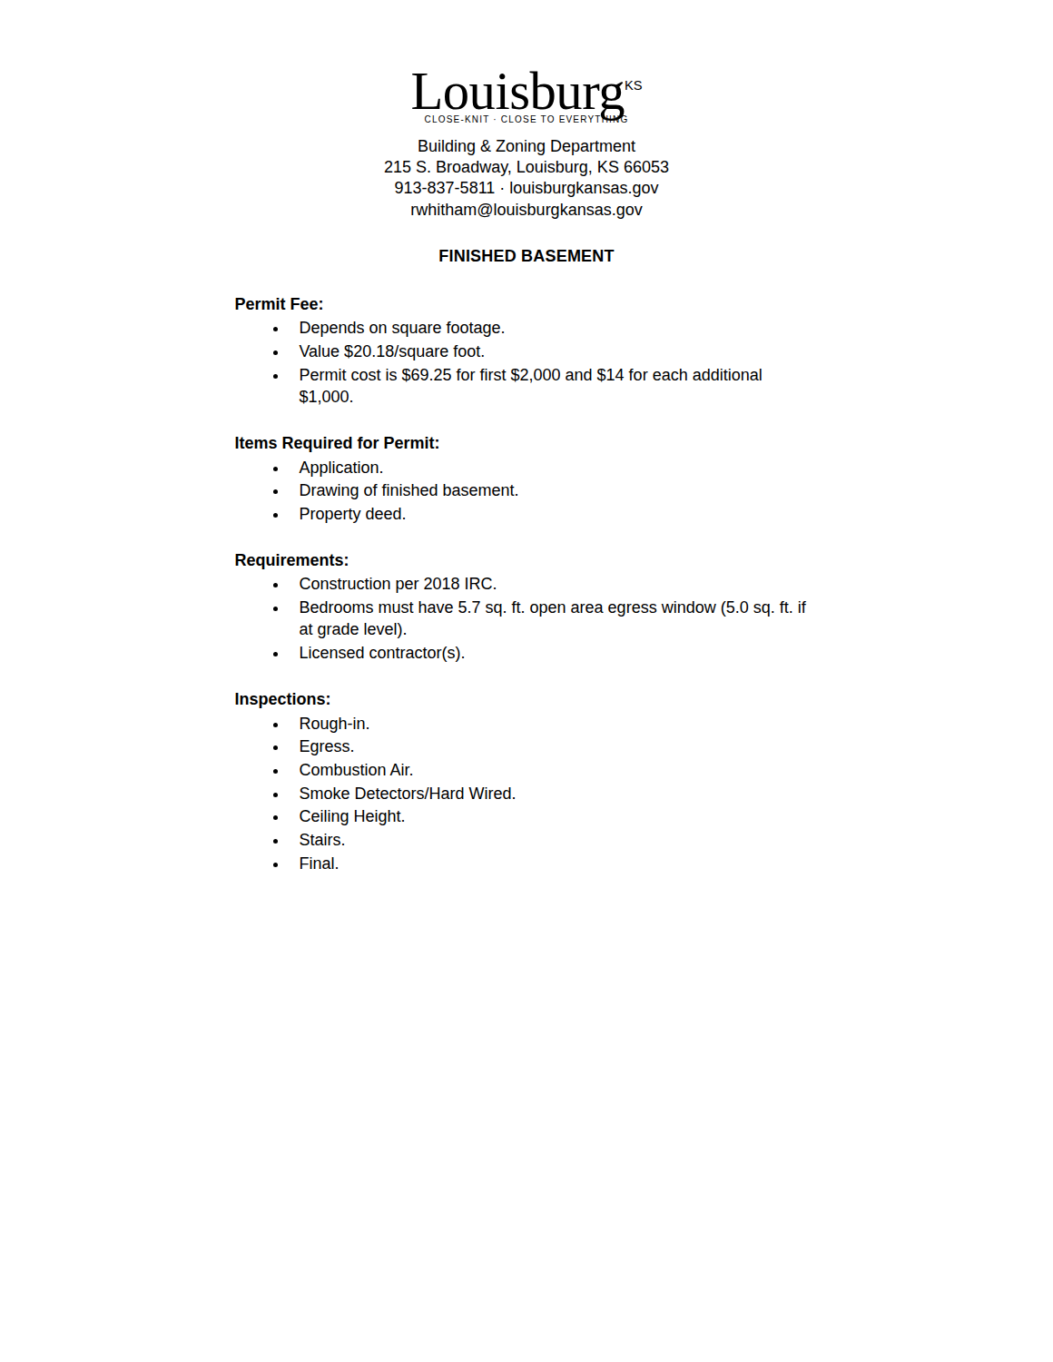LouisburgKS
CLOSE-KNIT · CLOSE TO EVERYTHING
Building & Zoning Department
215 S. Broadway, Louisburg, KS 66053
913-837-5811 · louisburgkansas.gov
rwhitham@louisburgkansas.gov
FINISHED BASEMENT
Permit Fee:
Depends on square footage.
Value $20.18/square foot.
Permit cost is $69.25 for first $2,000 and $14 for each additional $1,000.
Items Required for Permit:
Application.
Drawing of finished basement.
Property deed.
Requirements:
Construction per 2018 IRC.
Bedrooms must have 5.7 sq. ft. open area egress window (5.0 sq. ft. if at grade level).
Licensed contractor(s).
Inspections:
Rough-in.
Egress.
Combustion Air.
Smoke Detectors/Hard Wired.
Ceiling Height.
Stairs.
Final.